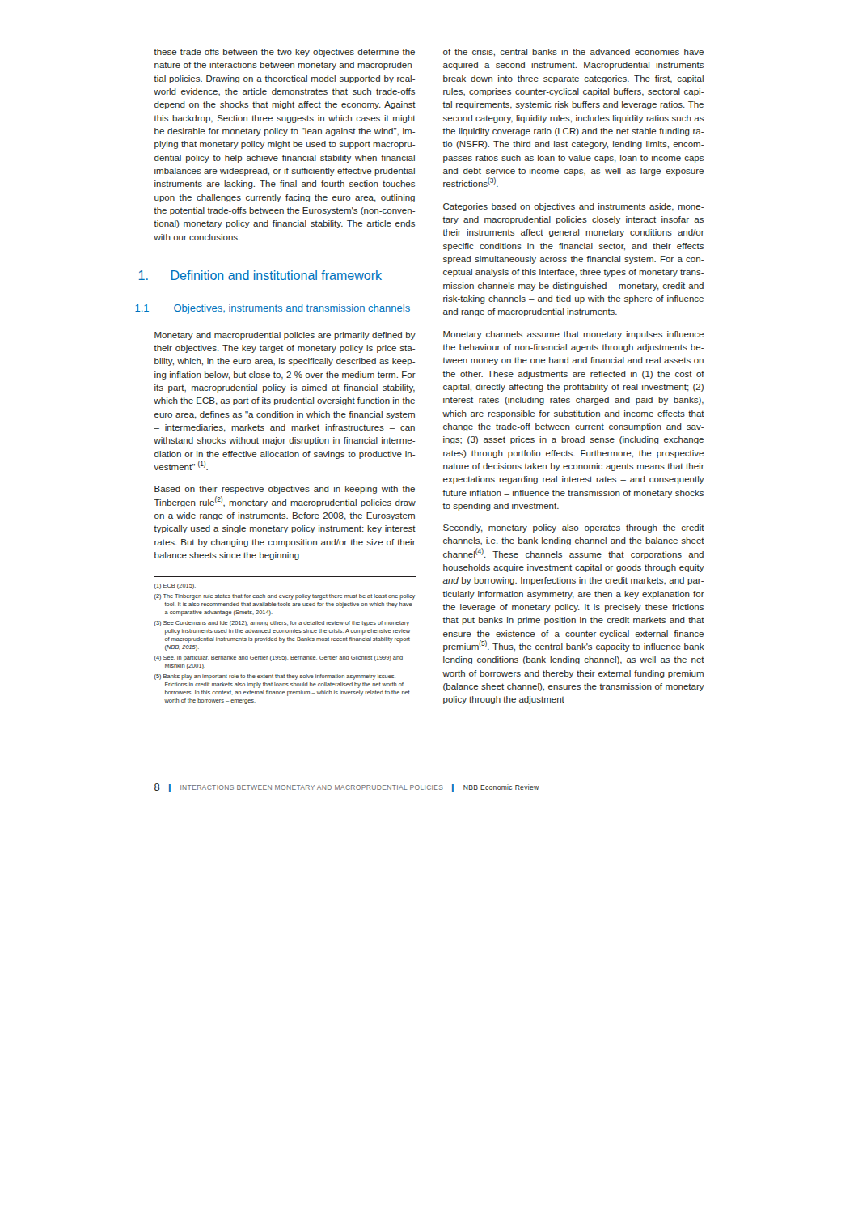these trade-offs between the two key objectives determine the nature of the interactions between monetary and macroprudential policies. Drawing on a theoretical model supported by real-world evidence, the article demonstrates that such trade-offs depend on the shocks that might affect the economy. Against this backdrop, Section three suggests in which cases it might be desirable for monetary policy to "lean against the wind", implying that monetary policy might be used to support macroprudential policy to help achieve financial stability when financial imbalances are widespread, or if sufficiently effective prudential instruments are lacking. The final and fourth section touches upon the challenges currently facing the euro area, outlining the potential trade-offs between the Eurosystem's (non-conventional) monetary policy and financial stability. The article ends with our conclusions.
1. Definition and institutional framework
1.1 Objectives, instruments and transmission channels
Monetary and macroprudential policies are primarily defined by their objectives. The key target of monetary policy is price stability, which, in the euro area, is specifically described as keeping inflation below, but close to, 2 % over the medium term. For its part, macroprudential policy is aimed at financial stability, which the ECB, as part of its prudential oversight function in the euro area, defines as "a condition in which the financial system – intermediaries, markets and market infrastructures – can withstand shocks without major disruption in financial intermediation or in the effective allocation of savings to productive investment" (1).
Based on their respective objectives and in keeping with the Tinbergen rule(2), monetary and macroprudential policies draw on a wide range of instruments. Before 2008, the Eurosystem typically used a single monetary policy instrument: key interest rates. But by changing the composition and/or the size of their balance sheets since the beginning
(1) ECB (2015).
(2) The Tinbergen rule states that for each and every policy target there must be at least one policy tool. It is also recommended that available tools are used for the objective on which they have a comparative advantage (Smets, 2014).
(3) See Cordemans and Ide (2012), among others, for a detailed review of the types of monetary policy instruments used in the advanced economies since the crisis. A comprehensive review of macroprudential instruments is provided by the Bank's most recent financial stability report (NBB, 2015).
(4) See, in particular, Bernanke and Gertler (1995), Bernanke, Gertler and Gilchrist (1999) and Mishkin (2001).
(5) Banks play an important role to the extent that they solve information asymmetry issues. Frictions in credit markets also imply that loans should be collateralised by the net worth of borrowers. In this context, an external finance premium – which is inversely related to the net worth of the borrowers – emerges.
of the crisis, central banks in the advanced economies have acquired a second instrument. Macroprudential instruments break down into three separate categories. The first, capital rules, comprises counter-cyclical capital buffers, sectoral capital requirements, systemic risk buffers and leverage ratios. The second category, liquidity rules, includes liquidity ratios such as the liquidity coverage ratio (LCR) and the net stable funding ratio (NSFR). The third and last category, lending limits, encompasses ratios such as loan-to-value caps, loan-to-income caps and debt service-to-income caps, as well as large exposure restrictions(3).
Categories based on objectives and instruments aside, monetary and macroprudential policies closely interact insofar as their instruments affect general monetary conditions and/or specific conditions in the financial sector, and their effects spread simultaneously across the financial system. For a conceptual analysis of this interface, three types of monetary transmission channels may be distinguished – monetary, credit and risk-taking channels – and tied up with the sphere of influence and range of macroprudential instruments.
Monetary channels assume that monetary impulses influence the behaviour of non-financial agents through adjustments between money on the one hand and financial and real assets on the other. These adjustments are reflected in (1) the cost of capital, directly affecting the profitability of real investment; (2) interest rates (including rates charged and paid by banks), which are responsible for substitution and income effects that change the trade-off between current consumption and savings; (3) asset prices in a broad sense (including exchange rates) through portfolio effects. Furthermore, the prospective nature of decisions taken by economic agents means that their expectations regarding real interest rates – and consequently future inflation – influence the transmission of monetary shocks to spending and investment.
Secondly, monetary policy also operates through the credit channels, i.e. the bank lending channel and the balance sheet channel(4). These channels assume that corporations and households acquire investment capital or goods through equity and by borrowing. Imperfections in the credit markets, and particularly information asymmetry, are then a key explanation for the leverage of monetary policy. It is precisely these frictions that put banks in prime position in the credit markets and that ensure the existence of a counter-cyclical external finance premium(5). Thus, the central bank's capacity to influence bank lending conditions (bank lending channel), as well as the net worth of borrowers and thereby their external funding premium (balance sheet channel), ensures the transmission of monetary policy through the adjustment
8 ❙ INTERACTIONS BETWEEN MONETARY AND MACROPRUDENTIAL POLICIES ❙ NBB Economic Review